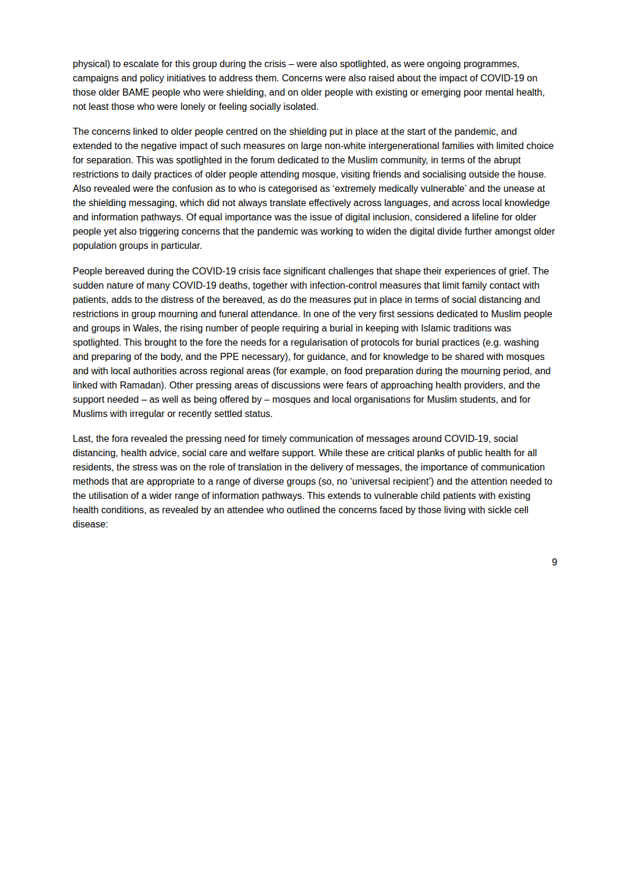physical) to escalate for this group during the crisis – were also spotlighted, as were ongoing programmes, campaigns and policy initiatives to address them. Concerns were also raised about the impact of COVID-19 on those older BAME people who were shielding, and on older people with existing or emerging poor mental health, not least those who were lonely or feeling socially isolated.
The concerns linked to older people centred on the shielding put in place at the start of the pandemic, and extended to the negative impact of such measures on large non-white intergenerational families with limited choice for separation. This was spotlighted in the forum dedicated to the Muslim community, in terms of the abrupt restrictions to daily practices of older people attending mosque, visiting friends and socialising outside the house. Also revealed were the confusion as to who is categorised as ‘extremely medically vulnerable’ and the unease at the shielding messaging, which did not always translate effectively across languages, and across local knowledge and information pathways. Of equal importance was the issue of digital inclusion, considered a lifeline for older people yet also triggering concerns that the pandemic was working to widen the digital divide further amongst older population groups in particular.
People bereaved during the COVID-19 crisis face significant challenges that shape their experiences of grief. The sudden nature of many COVID-19 deaths, together with infection-control measures that limit family contact with patients, adds to the distress of the bereaved, as do the measures put in place in terms of social distancing and restrictions in group mourning and funeral attendance. In one of the very first sessions dedicated to Muslim people and groups in Wales, the rising number of people requiring a burial in keeping with Islamic traditions was spotlighted. This brought to the fore the needs for a regularisation of protocols for burial practices (e.g. washing and preparing of the body, and the PPE necessary), for guidance, and for knowledge to be shared with mosques and with local authorities across regional areas (for example, on food preparation during the mourning period, and linked with Ramadan). Other pressing areas of discussions were fears of approaching health providers, and the support needed – as well as being offered by – mosques and local organisations for Muslim students, and for Muslims with irregular or recently settled status.
Last, the fora revealed the pressing need for timely communication of messages around COVID-19, social distancing, health advice, social care and welfare support. While these are critical planks of public health for all residents, the stress was on the role of translation in the delivery of messages, the importance of communication methods that are appropriate to a range of diverse groups (so, no ‘universal recipient’) and the attention needed to the utilisation of a wider range of information pathways. This extends to vulnerable child patients with existing health conditions, as revealed by an attendee who outlined the concerns faced by those living with sickle cell disease:
9